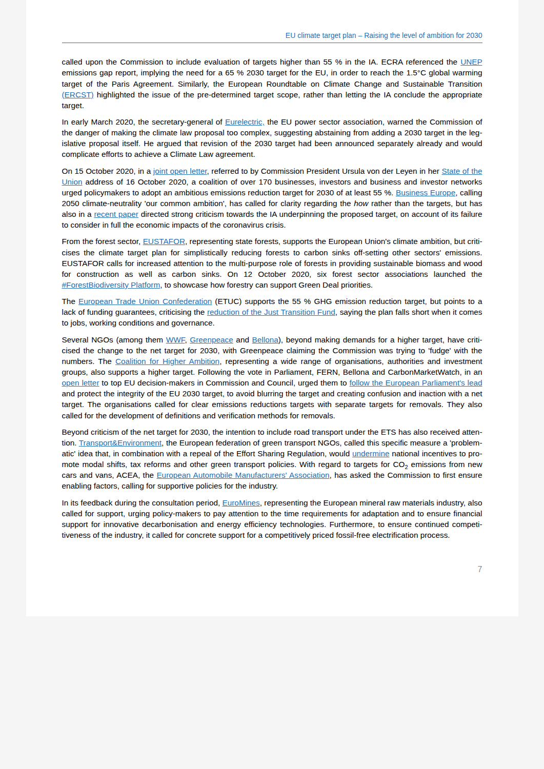EU climate target plan – Raising the level of ambition for 2030
called upon the Commission to include evaluation of targets higher than 55 % in the IA. ECRA referenced the UNEP emissions gap report, implying the need for a 65 % 2030 target for the EU, in order to reach the 1.5°C global warming target of the Paris Agreement. Similarly, the European Roundtable on Climate Change and Sustainable Transition (ERCST) highlighted the issue of the pre-determined target scope, rather than letting the IA conclude the appropriate target.
In early March 2020, the secretary-general of Eurelectric, the EU power sector association, warned the Commission of the danger of making the climate law proposal too complex, suggesting abstaining from adding a 2030 target in the legislative proposal itself. He argued that revision of the 2030 target had been announced separately already and would complicate efforts to achieve a Climate Law agreement.
On 15 October 2020, in a joint open letter, referred to by Commission President Ursula von der Leyen in her State of the Union address of 16 October 2020, a coalition of over 170 businesses, investors and business and investor networks urged policymakers to adopt an ambitious emissions reduction target for 2030 of at least 55 %. Business Europe, calling 2050 climate-neutrality 'our common ambition', has called for clarity regarding the how rather than the targets, but has also in a recent paper directed strong criticism towards the IA underpinning the proposed target, on account of its failure to consider in full the economic impacts of the coronavirus crisis.
From the forest sector, EUSTAFOR, representing state forests, supports the European Union's climate ambition, but criticises the climate target plan for simplistically reducing forests to carbon sinks off-setting other sectors' emissions. EUSTAFOR calls for increased attention to the multi-purpose role of forests in providing sustainable biomass and wood for construction as well as carbon sinks. On 12 October 2020, six forest sector associations launched the #ForestBiodiversity Platform, to showcase how forestry can support Green Deal priorities.
The European Trade Union Confederation (ETUC) supports the 55 % GHG emission reduction target, but points to a lack of funding guarantees, criticising the reduction of the Just Transition Fund, saying the plan falls short when it comes to jobs, working conditions and governance.
Several NGOs (among them WWF, Greenpeace and Bellona), beyond making demands for a higher target, have criticised the change to the net target for 2030, with Greenpeace claiming the Commission was trying to 'fudge' with the numbers. The Coalition for Higher Ambition, representing a wide range of organisations, authorities and investment groups, also supports a higher target. Following the vote in Parliament, FERN, Bellona and CarbonMarketWatch, in an open letter to top EU decision-makers in Commission and Council, urged them to follow the European Parliament's lead and protect the integrity of the EU 2030 target, to avoid blurring the target and creating confusion and inaction with a net target. The organisations called for clear emissions reductions targets with separate targets for removals. They also called for the development of definitions and verification methods for removals.
Beyond criticism of the net target for 2030, the intention to include road transport under the ETS has also received attention. Transport&Environment, the European federation of green transport NGOs, called this specific measure a 'problematic' idea that, in combination with a repeal of the Effort Sharing Regulation, would undermine national incentives to promote modal shifts, tax reforms and other green transport policies. With regard to targets for CO2 emissions from new cars and vans, ACEA, the European Automobile Manufacturers' Association, has asked the Commission to first ensure enabling factors, calling for supportive policies for the industry.
In its feedback during the consultation period, EuroMines, representing the European mineral raw materials industry, also called for support, urging policy-makers to pay attention to the time requirements for adaptation and to ensure financial support for innovative decarbonisation and energy efficiency technologies. Furthermore, to ensure continued competitiveness of the industry, it called for concrete support for a competitively priced fossil-free electrification process.
7